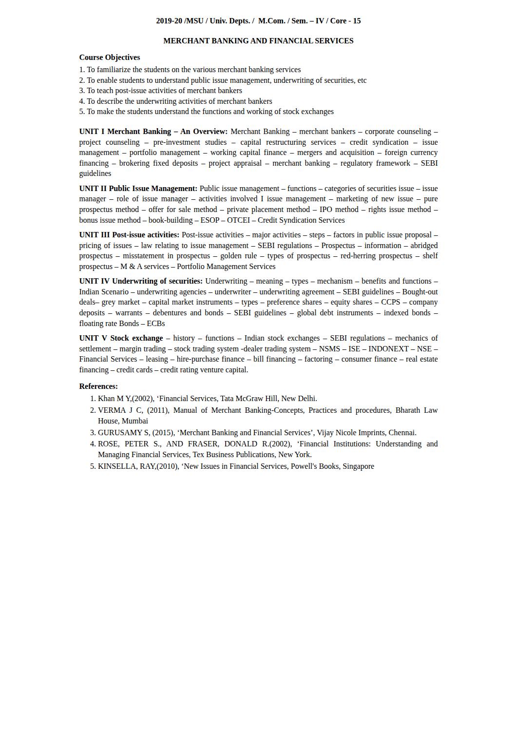2019-20 /MSU / Univ. Depts. / M.Com. / Sem. – IV / Core - 15
Merchant Banking and Financial Services
Course Objectives
1. To familiarize the students on the various merchant banking services
2. To enable students to understand public issue management, underwriting of securities, etc
3. To teach post-issue activities of merchant bankers
4. To describe the underwriting activities of merchant bankers
5. To make the students understand the functions and working of stock exchanges
UNIT I Merchant Banking – An Overview: Merchant Banking – merchant bankers – corporate counseling – project counseling – pre-investment studies – capital restructuring services – credit syndication – issue management – portfolio management – working capital finance – mergers and acquisition – foreign currency financing – brokering fixed deposits – project appraisal – merchant banking – regulatory framework – SEBI guidelines
UNIT II Public Issue Management: Public issue management – functions – categories of securities issue – issue manager – role of issue manager – activities involved I issue management – marketing of new issue – pure prospectus method – offer for sale method – private placement method – IPO method – rights issue method – bonus issue method – book-building – ESOP – OTCEI – Credit Syndication Services
UNIT III Post-issue activities: Post-issue activities – major activities – steps – factors in public issue proposal – pricing of issues – law relating to issue management – SEBI regulations – Prospectus – information – abridged prospectus – misstatement in prospectus – golden rule – types of prospectus – red-herring prospectus – shelf prospectus – M & A services – Portfolio Management Services
UNIT IV Underwriting of securities: Underwriting – meaning – types – mechanism – benefits and functions – Indian Scenario – underwriting agencies – underwriter – underwriting agreement – SEBI guidelines – Bought-out deals– grey market – capital market instruments – types – preference shares – equity shares – CCPS – company deposits – warrants – debentures and bonds – SEBI guidelines – global debt instruments – indexed bonds – floating rate Bonds – ECBs
UNIT V Stock exchange – history – functions – Indian stock exchanges – SEBI regulations – mechanics of settlement – margin trading – stock trading system -dealer trading system – NSMS – ISE – INDONEXT – NSE – Financial Services – leasing – hire-purchase finance – bill financing – factoring – consumer finance – real estate financing – credit cards – credit rating venture capital.
References:
Khan M Y,(2002), ‘Financial Services, Tata McGraw Hill, New Delhi.
VERMA J C, (2011), Manual of Merchant Banking-Concepts, Practices and procedures, Bharath Law House, Mumbai
GURUSAMY S, (2015), ‘Merchant Banking and Financial Services’, Vijay Nicole Imprints, Chennai.
ROSE, PETER S., AND FRASER, DONALD R.(2002), ‘Financial Institutions: Understanding and Managing Financial Services, Tex Business Publications, New York.
KINSELLA, RAY,(2010), ‘New Issues in Financial Services, Powell's Books, Singapore